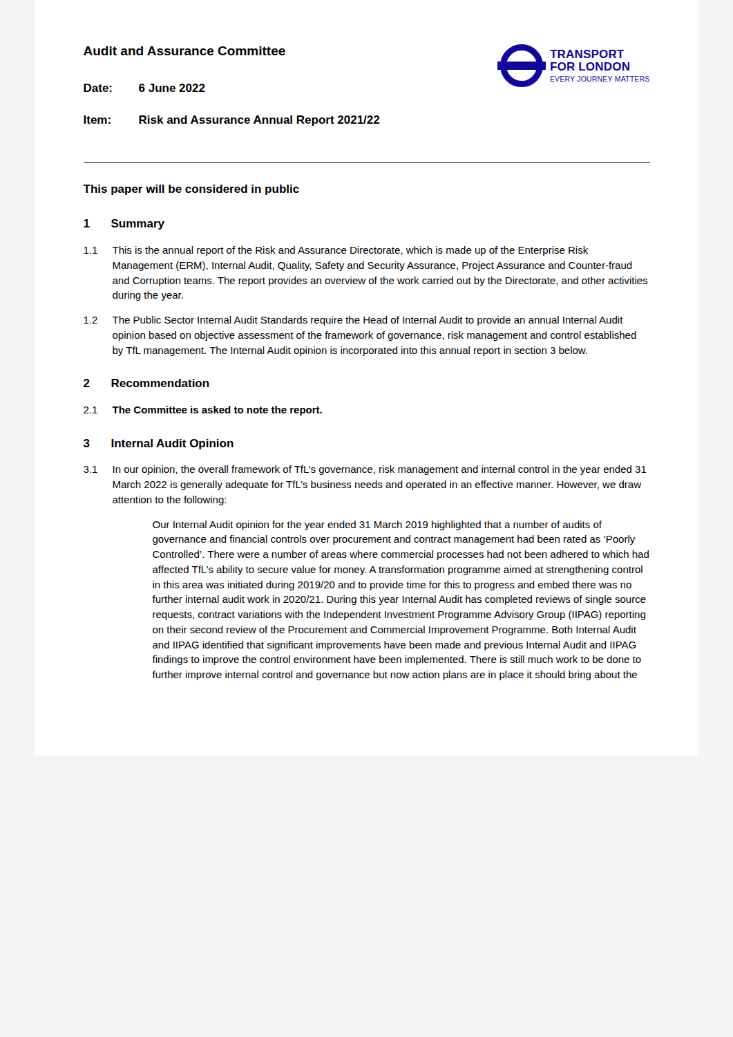Audit and Assurance Committee
Date: 6 June 2022
Item: Risk and Assurance Annual Report 2021/22
TRANSPORT FOR LONDON EVERY JOURNEY MATTERS
This paper will be considered in public
1 Summary
1.1 This is the annual report of the Risk and Assurance Directorate, which is made up of the Enterprise Risk Management (ERM), Internal Audit, Quality, Safety and Security Assurance, Project Assurance and Counter-fraud and Corruption teams. The report provides an overview of the work carried out by the Directorate, and other activities during the year.
1.2 The Public Sector Internal Audit Standards require the Head of Internal Audit to provide an annual Internal Audit opinion based on objective assessment of the framework of governance, risk management and control established by TfL management. The Internal Audit opinion is incorporated into this annual report in section 3 below.
2 Recommendation
2.1 The Committee is asked to note the report.
3 Internal Audit Opinion
3.1 In our opinion, the overall framework of TfL’s governance, risk management and internal control in the year ended 31 March 2022 is generally adequate for TfL’s business needs and operated in an effective manner. However, we draw attention to the following:
Our Internal Audit opinion for the year ended 31 March 2019 highlighted that a number of audits of governance and financial controls over procurement and contract management had been rated as ‘Poorly Controlled’. There were a number of areas where commercial processes had not been adhered to which had affected TfL’s ability to secure value for money. A transformation programme aimed at strengthening control in this area was initiated during 2019/20 and to provide time for this to progress and embed there was no further internal audit work in 2020/21. During this year Internal Audit has completed reviews of single source requests, contract variations with the Independent Investment Programme Advisory Group (IIPAG) reporting on their second review of the Procurement and Commercial Improvement Programme. Both Internal Audit and IIPAG identified that significant improvements have been made and previous Internal Audit and IIPAG findings to improve the control environment have been implemented. There is still much work to be done to further improve internal control and governance but now action plans are in place it should bring about the